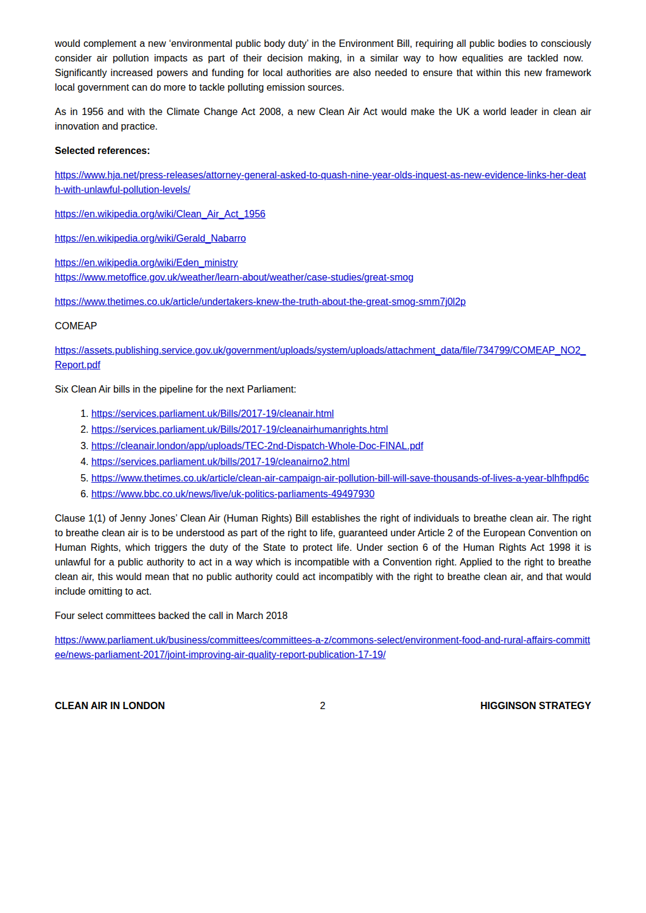would complement a new ‘environmental public body duty’ in the Environment Bill, requiring all public bodies to consciously consider air pollution impacts as part of their decision making, in a similar way to how equalities are tackled now. Significantly increased powers and funding for local authorities are also needed to ensure that within this new framework local government can do more to tackle polluting emission sources.
As in 1956 and with the Climate Change Act 2008, a new Clean Air Act would make the UK a world leader in clean air innovation and practice.
Selected references:
https://www.hja.net/press-releases/attorney-general-asked-to-quash-nine-year-olds-inquest-as-new-evidence-links-her-death-with-unlawful-pollution-levels/
https://en.wikipedia.org/wiki/Clean_Air_Act_1956
https://en.wikipedia.org/wiki/Gerald_Nabarro
https://en.wikipedia.org/wiki/Eden_ministry
https://www.metoffice.gov.uk/weather/learn-about/weather/case-studies/great-smog
https://www.thetimes.co.uk/article/undertakers-knew-the-truth-about-the-great-smog-smm7j0l2p
COMEAP
https://assets.publishing.service.gov.uk/government/uploads/system/uploads/attachment_data/file/734799/COMEAP_NO2_Report.pdf
Six Clean Air bills in the pipeline for the next Parliament:
https://services.parliament.uk/Bills/2017-19/cleanair.html
https://services.parliament.uk/Bills/2017-19/cleanairhumanrights.html
https://cleanair.london/app/uploads/TEC-2nd-Dispatch-Whole-Doc-FINAL.pdf
https://services.parliament.uk/bills/2017-19/cleanairno2.html
https://www.thetimes.co.uk/article/clean-air-campaign-air-pollution-bill-will-save-thousands-of-lives-a-year-blhfhpd6c
https://www.bbc.co.uk/news/live/uk-politics-parliaments-49497930
Clause 1(1) of Jenny Jones’ Clean Air (Human Rights) Bill establishes the right of individuals to breathe clean air. The right to breathe clean air is to be understood as part of the right to life, guaranteed under Article 2 of the European Convention on Human Rights, which triggers the duty of the State to protect life. Under section 6 of the Human Rights Act 1998 it is unlawful for a public authority to act in a way which is incompatible with a Convention right. Applied to the right to breathe clean air, this would mean that no public authority could act incompatibly with the right to breathe clean air, and that would include omitting to act.
Four select committees backed the call in March 2018
https://www.parliament.uk/business/committees/committees-a-z/commons-select/environment-food-and-rural-affairs-committee/news-parliament-2017/joint-improving-air-quality-report-publication-17-19/
CLEAN AIR IN LONDON 2 HIGGINSON STRATEGY